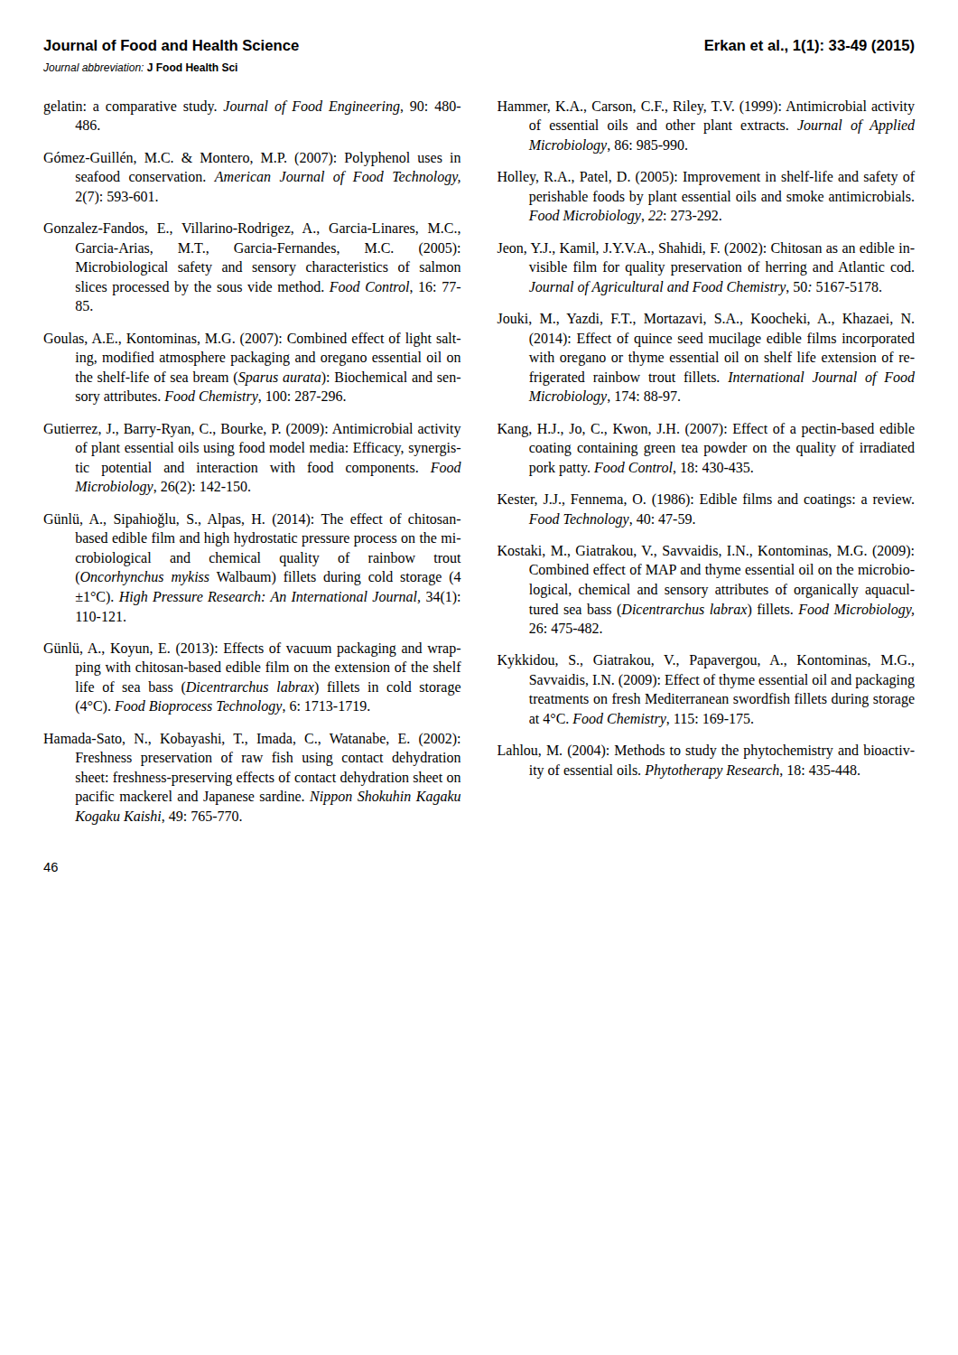Journal of Food and Health Science Erkan et al., 1(1): 33-49 (2015)
Journal abbreviation: J Food Health Sci
gelatin: a comparative study. Journal of Food Engineering, 90: 480-486.
Gómez-Guillén, M.C. & Montero, M.P. (2007): Polyphenol uses in seafood conservation. American Journal of Food Technology, 2(7): 593-601.
Gonzalez-Fandos, E., Villarino-Rodrigez, A., Garcia-Linares, M.C., Garcia-Arias, M.T., Garcia-Fernandes, M.C. (2005): Microbiological safety and sensory characteristics of salmon slices processed by the sous vide method. Food Control, 16: 77-85.
Goulas, A.E., Kontominas, M.G. (2007): Combined effect of light salting, modified atmosphere packaging and oregano essential oil on the shelf-life of sea bream (Sparus aurata): Biochemical and sensory attributes. Food Chemistry, 100: 287-296.
Gutierrez, J., Barry-Ryan, C., Bourke, P. (2009): Antimicrobial activity of plant essential oils using food model media: Efficacy, synergistic potential and interaction with food components. Food Microbiology, 26(2): 142-150.
Günlü, A., Sipahioğlu, S., Alpas, H. (2014): The effect of chitosan-based edible film and high hydrostatic pressure process on the microbiological and chemical quality of rainbow trout (Oncorhynchus mykiss Walbaum) fillets during cold storage (4 ±1°C). High Pressure Research: An International Journal, 34(1): 110-121.
Günlü, A., Koyun, E. (2013): Effects of vacuum packaging and wrapping with chitosan-based edible film on the extension of the shelf life of sea bass (Dicentrarchus labrax) fillets in cold storage (4°C). Food Bioprocess Technology, 6: 1713-1719.
Hamada-Sato, N., Kobayashi, T., Imada, C., Watanabe, E. (2002): Freshness preservation of raw fish using contact dehydration sheet: freshness-preserving effects of contact dehydration sheet on pacific mackerel and Japanese sardine. Nippon Shokuhin Kagaku Kogaku Kaishi, 49: 765-770.
Hammer, K.A., Carson, C.F., Riley, T.V. (1999): Antimicrobial activity of essential oils and other plant extracts. Journal of Applied Microbiology, 86: 985-990.
Holley, R.A., Patel, D. (2005): Improvement in shelf-life and safety of perishable foods by plant essential oils and smoke antimicrobials. Food Microbiology, 22: 273-292.
Jeon, Y.J., Kamil, J.Y.V.A., Shahidi, F. (2002): Chitosan as an edible invisible film for quality preservation of herring and Atlantic cod. Journal of Agricultural and Food Chemistry, 50: 5167-5178.
Jouki, M., Yazdi, F.T., Mortazavi, S.A., Koocheki, A., Khazaei, N. (2014): Effect of quince seed mucilage edible films incorporated with oregano or thyme essential oil on shelf life extension of refrigerated rainbow trout fillets. International Journal of Food Microbiology, 174: 88-97.
Kang, H.J., Jo, C., Kwon, J.H. (2007): Effect of a pectin-based edible coating containing green tea powder on the quality of irradiated pork patty. Food Control, 18: 430-435.
Kester, J.J., Fennema, O. (1986): Edible films and coatings: a review. Food Technology, 40: 47-59.
Kostaki, M., Giatrakou, V., Savvaidis, I.N., Kontominas, M.G. (2009): Combined effect of MAP and thyme essential oil on the microbiological, chemical and sensory attributes of organically aquacultured sea bass (Dicentrarchus labrax) fillets. Food Microbiology, 26: 475-482.
Kykkidou, S., Giatrakou, V., Papavergou, A., Kontominas, M.G., Savvaidis, I.N. (2009): Effect of thyme essential oil and packaging treatments on fresh Mediterranean swordfish fillets during storage at 4°C. Food Chemistry, 115: 169-175.
Lahlou, M. (2004): Methods to study the phytochemistry and bioactivity of essential oils. Phytotherapy Research, 18: 435-448.
46